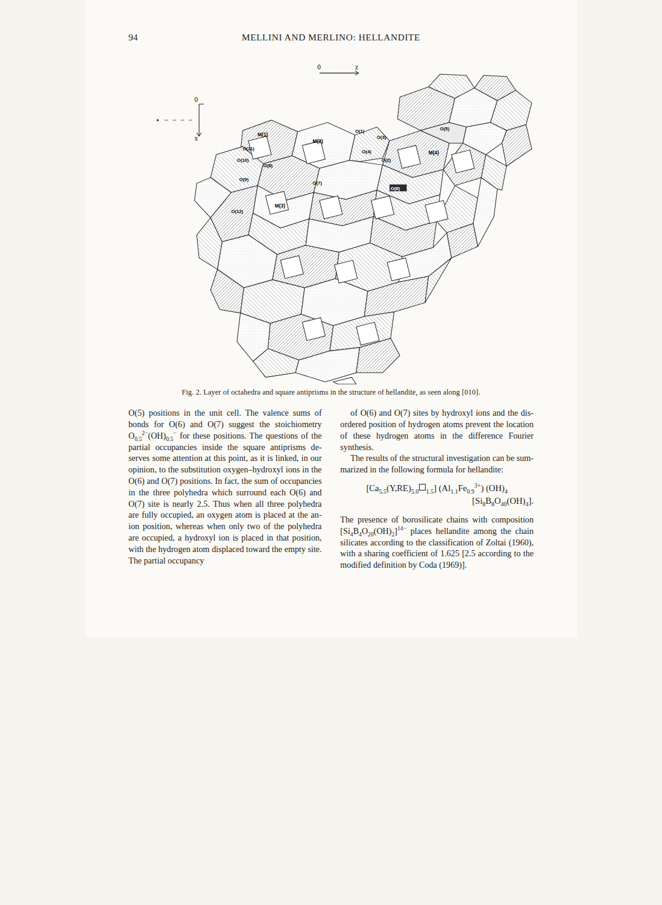94
MELLINI AND MERLINO: HELLANDITE
0 z 0 x M(1) M(2) M(4) M(3) O(1) O(3) O(4) O(2) O(5) O(11) O(10) O(8) O(9) O(7) O(12) O(6)
Fig. 2. Layer of octahedra and square antiprisms in the structure of hellandite, as seen along [010].
O(5) positions in the unit cell. The valence sums of bonds for O(6) and O(7) suggest the stoichiometry O0.52−(OH)0.5− for these positions. The questions of the partial occupancies inside the square antiprisms deserves some attention at this point, as it is linked, in our opinion, to the substitution oxygen–hydroxyl ions in the O(6) and O(7) positions. In fact, the sum of occupancies in the three polyhedra which surround each O(6) and O(7) site is nearly 2.5. Thus when all three polyhedra are fully occupied, an oxygen atom is placed at the anion position, whereas when only two of the polyhedra are occupied, a hydroxyl ion is placed in that position, with the hydrogen atom displaced toward the empty site. The partial occupancy
of O(6) and O(7) sites by hydroxyl ions and the disordered position of hydrogen atoms prevent the location of these hydrogen atoms in the difference Fourier synthesis.
The results of the structural investigation can be summarized in the following formula for hellandite:
[Ca5.5(Y,RE)5.01.5] (Al1.1Fe0.93+) (OH)4
[Si8B8O40(OH)4].
The presence of borosilicate chains with composition [Si4B4O20(OH)2]14− places hellandite among the chain silicates according to the classification of Zoltai (1960), with a sharing coefficient of 1.625 [2.5 according to the modified definition by Coda (1969)].